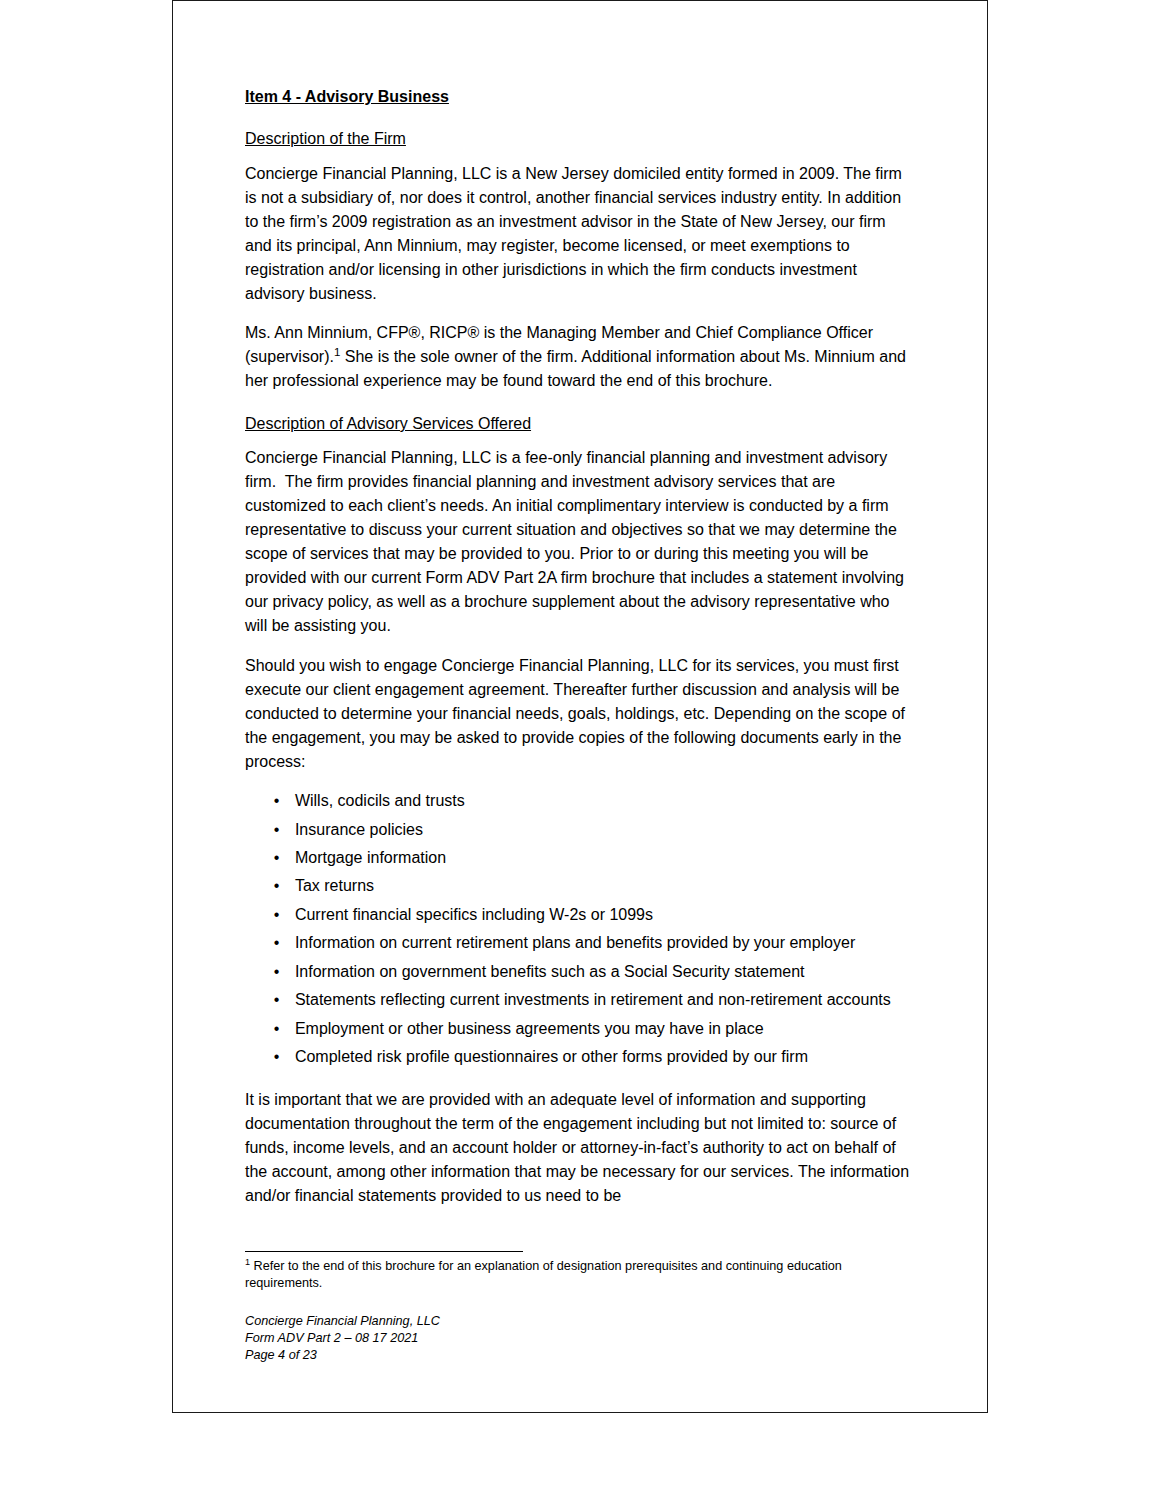Item 4 - Advisory Business
Description of the Firm
Concierge Financial Planning, LLC is a New Jersey domiciled entity formed in 2009. The firm is not a subsidiary of, nor does it control, another financial services industry entity. In addition to the firm’s 2009 registration as an investment advisor in the State of New Jersey, our firm and its principal, Ann Minnium, may register, become licensed, or meet exemptions to registration and/or licensing in other jurisdictions in which the firm conducts investment advisory business.
Ms. Ann Minnium, CFP®, RICP® is the Managing Member and Chief Compliance Officer (supervisor).1 She is the sole owner of the firm. Additional information about Ms. Minnium and her professional experience may be found toward the end of this brochure.
Description of Advisory Services Offered
Concierge Financial Planning, LLC is a fee-only financial planning and investment advisory firm. The firm provides financial planning and investment advisory services that are customized to each client’s needs. An initial complimentary interview is conducted by a firm representative to discuss your current situation and objectives so that we may determine the scope of services that may be provided to you. Prior to or during this meeting you will be provided with our current Form ADV Part 2A firm brochure that includes a statement involving our privacy policy, as well as a brochure supplement about the advisory representative who will be assisting you.
Should you wish to engage Concierge Financial Planning, LLC for its services, you must first execute our client engagement agreement. Thereafter further discussion and analysis will be conducted to determine your financial needs, goals, holdings, etc. Depending on the scope of the engagement, you may be asked to provide copies of the following documents early in the process:
Wills, codicils and trusts
Insurance policies
Mortgage information
Tax returns
Current financial specifics including W-2s or 1099s
Information on current retirement plans and benefits provided by your employer
Information on government benefits such as a Social Security statement
Statements reflecting current investments in retirement and non-retirement accounts
Employment or other business agreements you may have in place
Completed risk profile questionnaires or other forms provided by our firm
It is important that we are provided with an adequate level of information and supporting documentation throughout the term of the engagement including but not limited to: source of funds, income levels, and an account holder or attorney-in-fact’s authority to act on behalf of the account, among other information that may be necessary for our services. The information and/or financial statements provided to us need to be
1 Refer to the end of this brochure for an explanation of designation prerequisites and continuing education requirements.
Concierge Financial Planning, LLC Form ADV Part 2 – 08 17 2021 Page 4 of 23